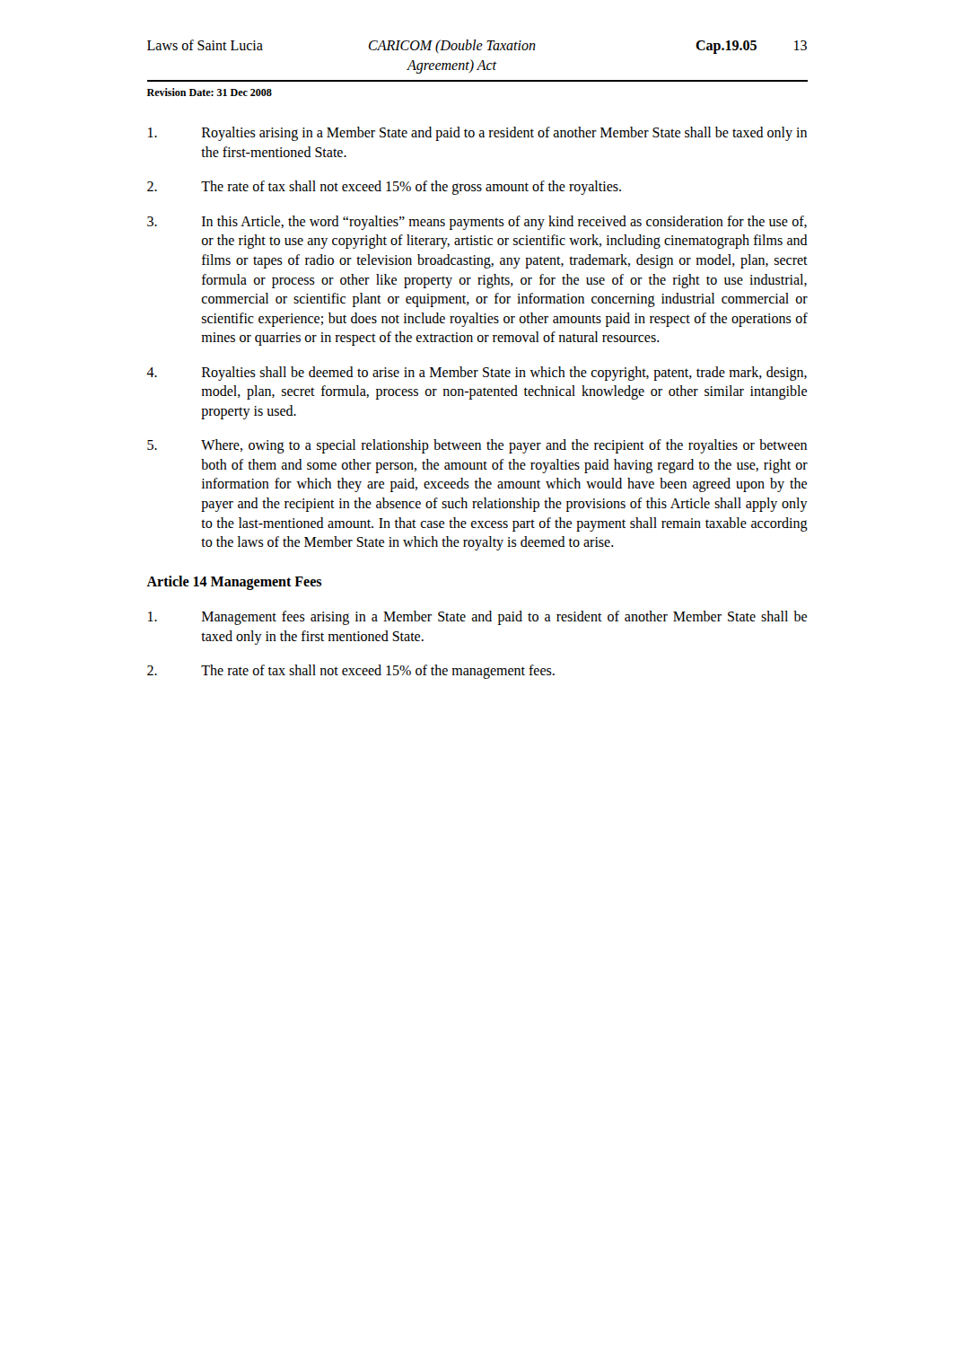Laws of Saint Lucia
CARICOM (Double Taxation
Agreement) Act
Cap.19.05
13
Revision Date: 31 Dec 2008
1. Royalties arising in a Member State and paid to a resident of another Member State shall be taxed only in the first-mentioned State.
2. The rate of tax shall not exceed 15% of the gross amount of the royalties.
3. In this Article, the word “royalties” means payments of any kind received as consideration for the use of, or the right to use any copyright of literary, artistic or scientific work, including cinematograph films and films or tapes of radio or television broadcasting, any patent, trademark, design or model, plan, secret formula or process or other like property or rights, or for the use of or the right to use industrial, commercial or scientific plant or equipment, or for information concerning industrial commercial or scientific experience; but does not include royalties or other amounts paid in respect of the operations of mines or quarries or in respect of the extraction or removal of natural resources.
4. Royalties shall be deemed to arise in a Member State in which the copyright, patent, trade mark, design, model, plan, secret formula, process or non-patented technical knowledge or other similar intangible property is used.
5. Where, owing to a special relationship between the payer and the recipient of the royalties or between both of them and some other person, the amount of the royalties paid having regard to the use, right or information for which they are paid, exceeds the amount which would have been agreed upon by the payer and the recipient in the absence of such relationship the provisions of this Article shall apply only to the last-mentioned amount. In that case the excess part of the payment shall remain taxable according to the laws of the Member State in which the royalty is deemed to arise.
Article 14 Management Fees
1. Management fees arising in a Member State and paid to a resident of another Member State shall be taxed only in the first mentioned State.
2. The rate of tax shall not exceed 15% of the management fees.